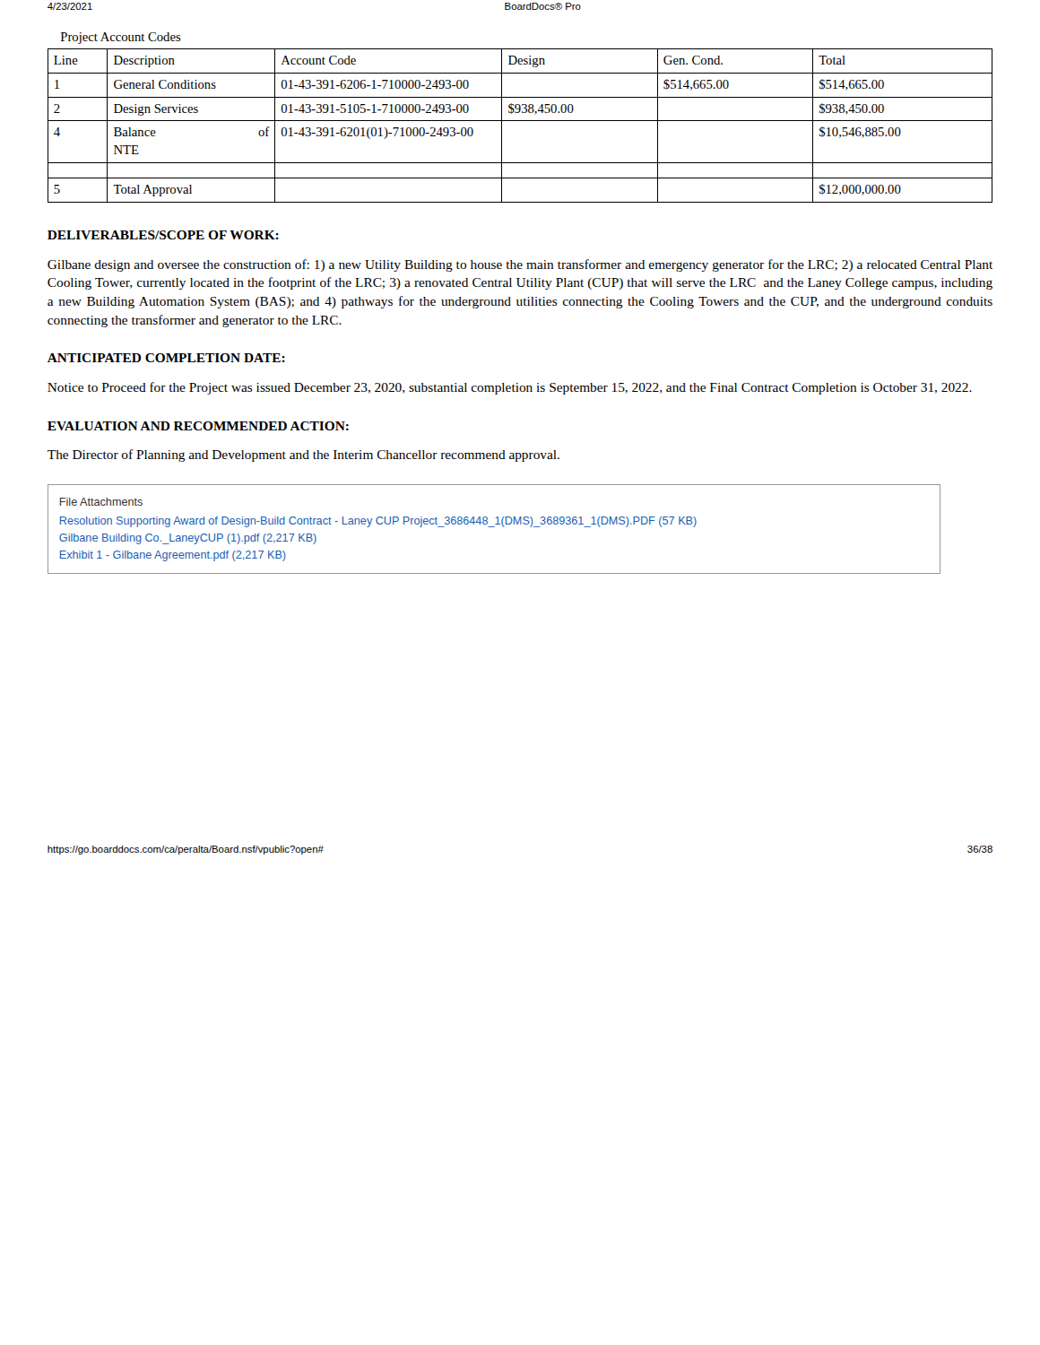4/23/2021
BoardDocs® Pro
| Project Account Codes |
| Line | Description | Account Code | Design | Gen. Cond. | Total |
| 1 | General Conditions | 01-43-391-6206-1-710000-2493-00 | | $514,665.00 | $514,665.00 |
| 2 | Design Services | 01-43-391-5105-1-710000-2493-00 | $938,450.00 | | $938,450.00 |
| 4 | Balance of NTE | 01-43-391-6201(01)-71000-2493-00 | | | $10,546,885.00 |
| 5 | Total Approval | | | | $12,000,000.00 |
DELIVERABLES/SCOPE OF WORK:
Gilbane design and oversee the construction of: 1) a new Utility Building to house the main transformer and emergency generator for the LRC; 2) a relocated Central Plant Cooling Tower, currently located in the footprint of the LRC; 3) a renovated Central Utility Plant (CUP) that will serve the LRC and the Laney College campus, including a new Building Automation System (BAS); and 4) pathways for the underground utilities connecting the Cooling Towers and the CUP, and the underground conduits connecting the transformer and generator to the LRC.
ANTICIPATED COMPLETION DATE:
Notice to Proceed for the Project was issued December 23, 2020, substantial completion is September 15, 2022, and the Final Contract Completion is October 31, 2022.
EVALUATION AND RECOMMENDED ACTION:
The Director of Planning and Development and the Interim Chancellor recommend approval.
File Attachments
Resolution Supporting Award of Design-Build Contract - Laney CUP Project_3686448_1(DMS)_3689361_1(DMS).PDF (57 KB)
Gilbane Building Co._LaneyCUP (1).pdf (2,217 KB)
Exhibit 1 - Gilbane Agreement.pdf (2,217 KB)
https://go.boarddocs.com/ca/peralta/Board.nsf/vpublic?open#
36/38